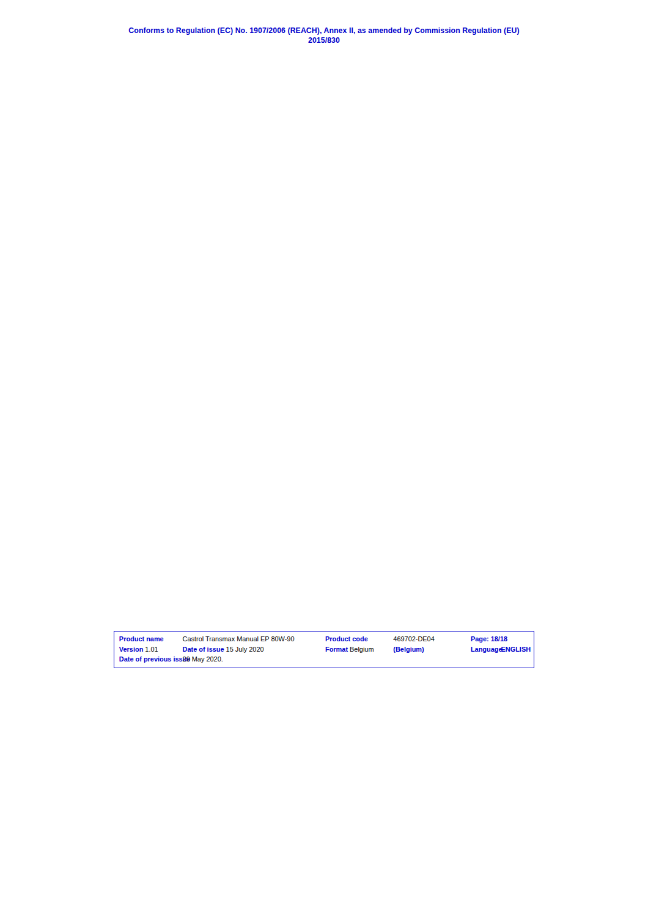Conforms to Regulation (EC) No. 1907/2006 (REACH), Annex II, as amended by Commission Regulation (EU) 2015/830
| Product name | Castrol Transmax Manual EP 80W-90 | Product code | 469702-DE04 | Page: 18/18 |
| Version 1.01 | Date of issue 15 July 2020 | Format Belgium | (Belgium) | Language | ENGLISH |
| Date of previous issue | 29 May 2020. | | | |